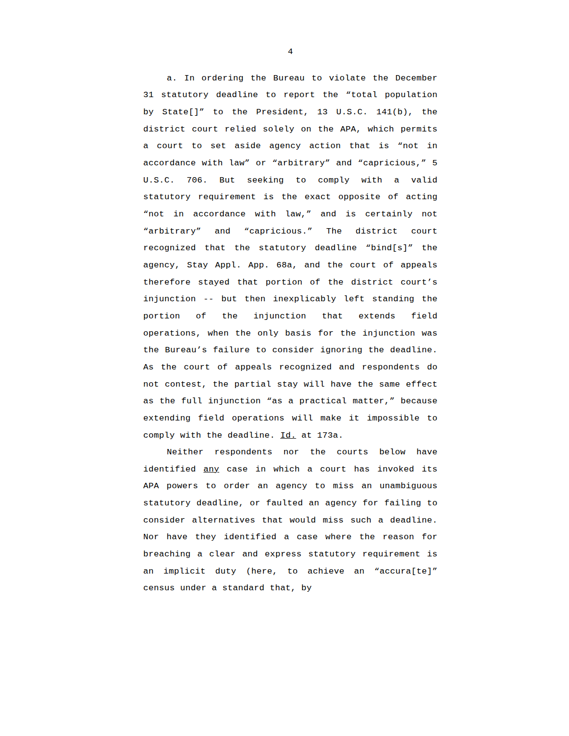4
a. In ordering the Bureau to violate the December 31 statutory deadline to report the “total population by State[]” to the President, 13 U.S.C. 141(b), the district court relied solely on the APA, which permits a court to set aside agency action that is “not in accordance with law” or “arbitrary” and “capricious,” 5 U.S.C. 706. But seeking to comply with a valid statutory requirement is the exact opposite of acting “not in accordance with law,” and is certainly not “arbitrary” and “capricious.” The district court recognized that the statutory deadline “bind[s]” the agency, Stay Appl. App. 68a, and the court of appeals therefore stayed that portion of the district court’s injunction -- but then inexplicably left standing the portion of the injunction that extends field operations, when the only basis for the injunction was the Bureau’s failure to consider ignoring the deadline. As the court of appeals recognized and respondents do not contest, the partial stay will have the same effect as the full injunction “as a practical matter,” because extending field operations will make it impossible to comply with the deadline. Id. at 173a.
Neither respondents nor the courts below have identified any case in which a court has invoked its APA powers to order an agency to miss an unambiguous statutory deadline, or faulted an agency for failing to consider alternatives that would miss such a deadline. Nor have they identified a case where the reason for breaching a clear and express statutory requirement is an implicit duty (here, to achieve an “accura[te]” census under a standard that, by